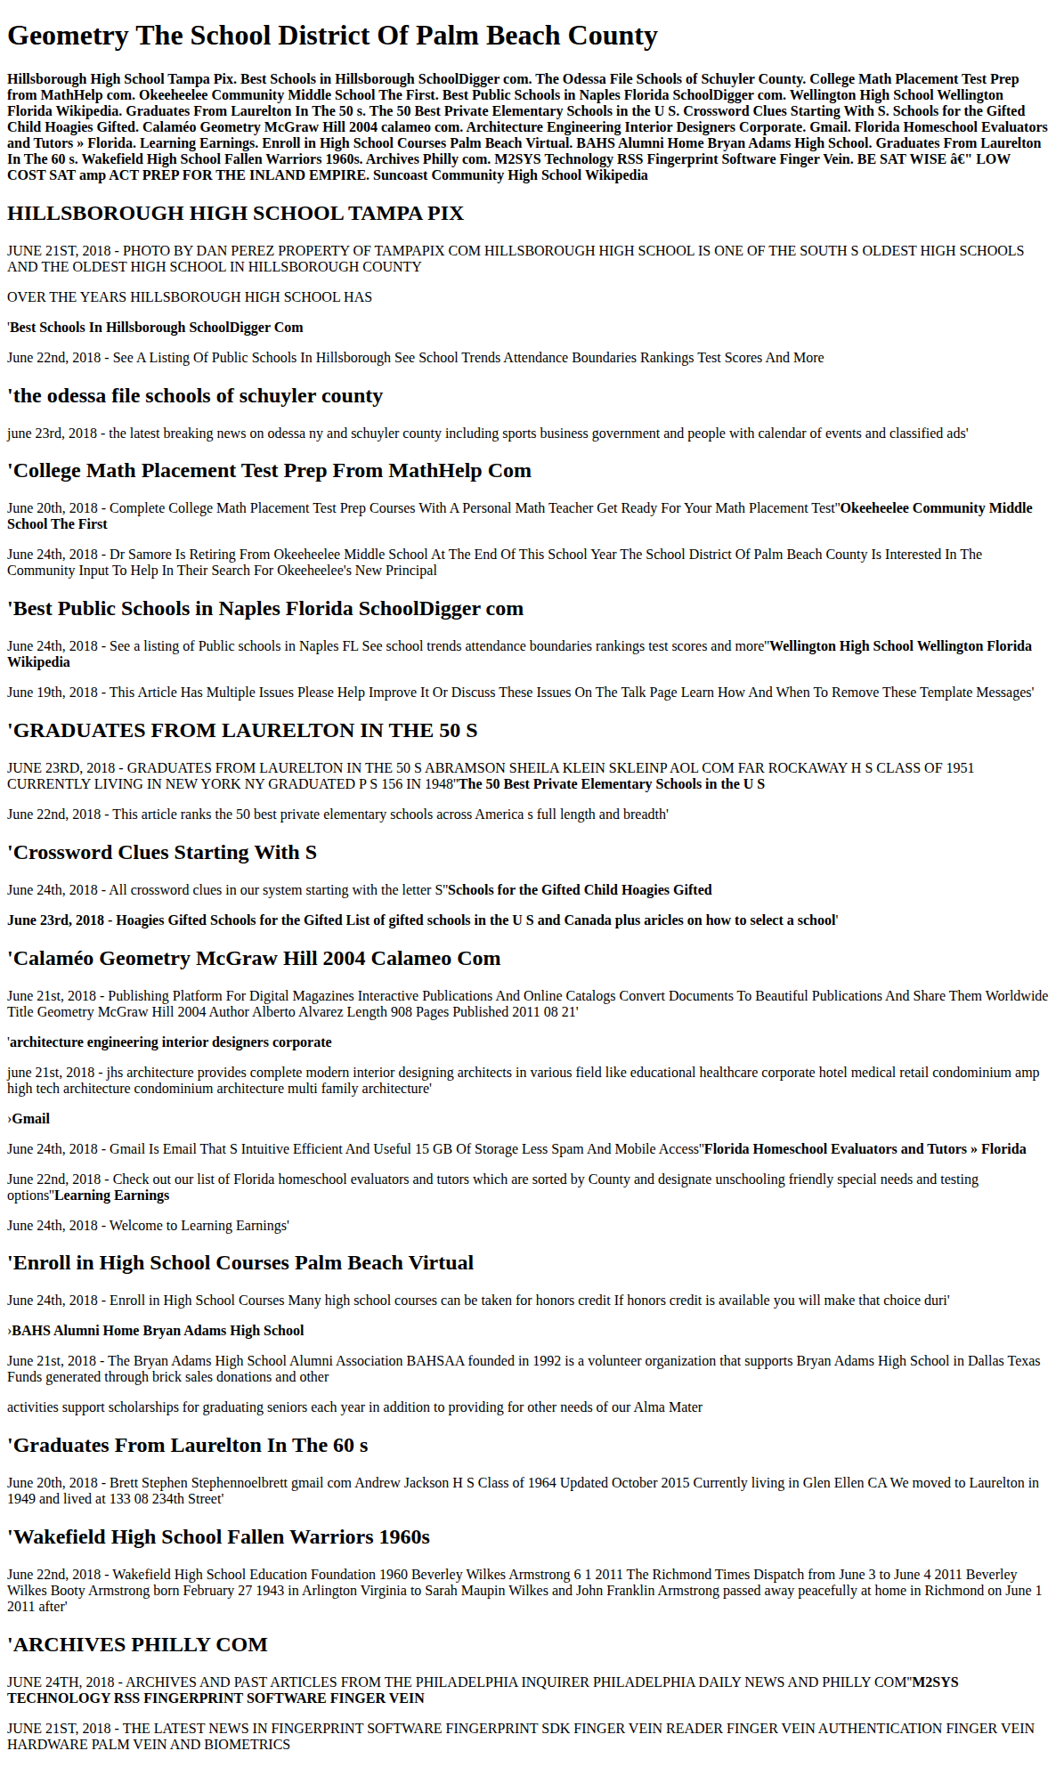Geometry The School District Of Palm Beach County
Hillsborough High School Tampa Pix. Best Schools in Hillsborough SchoolDigger com. The Odessa File Schools of Schuyler County. College Math Placement Test Prep from MathHelp com. Okeeheelee Community Middle School The First. Best Public Schools in Naples Florida SchoolDigger com. Wellington High School Wellington Florida Wikipedia. Graduates From Laurelton In The 50 s. The 50 Best Private Elementary Schools in the U S. Crossword Clues Starting With S. Schools for the Gifted Child Hoagies Gifted. Calaméo Geometry McGraw Hill 2004 calameo com. Architecture Engineering Interior Designers Corporate. Gmail. Florida Homeschool Evaluators and Tutors » Florida. Learning Earnings. Enroll in High School Courses Palm Beach Virtual. BAHS Alumni Home Bryan Adams High School. Graduates From Laurelton In The 60 s. Wakefield High School Fallen Warriors 1960s. Archives Philly com. M2SYS Technology RSS Fingerprint Software Finger Vein. BE SAT WISE â€" LOW COST SAT amp ACT PREP FOR THE INLAND EMPIRE. Suncoast Community High School Wikipedia
HILLSBOROUGH HIGH SCHOOL TAMPA PIX
JUNE 21ST, 2018 - PHOTO BY DAN PEREZ PROPERTY OF TAMPAPIX COM HILLSBOROUGH HIGH SCHOOL IS ONE OF THE SOUTH S OLDEST HIGH SCHOOLS AND THE OLDEST HIGH SCHOOL IN HILLSBOROUGH COUNTY
OVER THE YEARS HILLSBOROUGH HIGH SCHOOL HAS
'Best Schools In Hillsborough SchoolDigger Com
June 22nd, 2018 - See A Listing Of Public Schools In Hillsborough See School Trends Attendance Boundaries Rankings Test Scores And More
'the odessa file schools of schuyler county
june 23rd, 2018 - the latest breaking news on odessa ny and schuyler county including sports business government and people with calendar of events and classified ads'
'College Math Placement Test Prep From MathHelp Com
June 20th, 2018 - Complete College Math Placement Test Prep Courses With A Personal Math Teacher Get Ready For Your Math Placement Test''Okeeheelee Community Middle School The First
June 24th, 2018 - Dr Samore Is Retiring From Okeeheelee Middle School At The End Of This School Year The School District Of Palm Beach County Is Interested In The Community Input To Help In Their Search For Okeeheelee's New Principal
'Best Public Schools in Naples Florida SchoolDigger com
June 24th, 2018 - See a listing of Public schools in Naples FL See school trends attendance boundaries rankings test scores and more''Wellington High School Wellington Florida Wikipedia
June 19th, 2018 - This Article Has Multiple Issues Please Help Improve It Or Discuss These Issues On The Talk Page Learn How And When To Remove These Template Messages'
'GRADUATES FROM LAURELTON IN THE 50 S
JUNE 23RD, 2018 - GRADUATES FROM LAURELTON IN THE 50 S ABRAMSON SHEILA KLEIN SKLEINP AOL COM FAR ROCKAWAY H S CLASS OF 1951 CURRENTLY LIVING IN NEW YORK NY GRADUATED P S 156 IN 1948''The 50 Best Private Elementary Schools in the U S
June 22nd, 2018 - This article ranks the 50 best private elementary schools across America s full length and breadth'
'Crossword Clues Starting With S
June 24th, 2018 - All crossword clues in our system starting with the letter S''Schools for the Gifted Child Hoagies Gifted
June 23rd, 2018 - Hoagies Gifted Schools for the Gifted List of gifted schools in the U S and Canada plus aricles on how to select a school'
'Calaméo Geometry McGraw Hill 2004 Calameo Com
June 21st, 2018 - Publishing Platform For Digital Magazines Interactive Publications And Online Catalogs Convert Documents To Beautiful Publications And Share Them Worldwide Title Geometry McGraw Hill 2004 Author Alberto Alvarez Length 908 Pages Published 2011 08 21'
'architecture engineering interior designers corporate
june 21st, 2018 - jhs architecture provides complete modern interior designing architects in various field like educational healthcare corporate hotel medical retail condominium amp high tech architecture condominium architecture multi family architecture'
›Gmail
June 24th, 2018 - Gmail Is Email That S Intuitive Efficient And Useful 15 GB Of Storage Less Spam And Mobile Access''Florida Homeschool Evaluators and Tutors » Florida
June 22nd, 2018 - Check out our list of Florida homeschool evaluators and tutors which are sorted by County and designate unschooling friendly special needs and testing options''Learning Earnings
June 24th, 2018 - Welcome to Learning Earnings'
'Enroll in High School Courses Palm Beach Virtual
June 24th, 2018 - Enroll in High School Courses Many high school courses can be taken for honors credit If honors credit is available you will make that choice duri'
›BAHS Alumni Home Bryan Adams High School
June 21st, 2018 - The Bryan Adams High School Alumni Association BAHSAA founded in 1992 is a volunteer organization that supports Bryan Adams High School in Dallas Texas Funds generated through brick sales donations and other
activities support scholarships for graduating seniors each year in addition to providing for other needs of our Alma Mater
'Graduates From Laurelton In The 60 s
June 20th, 2018 - Brett Stephen Stephennoelbrett gmail com Andrew Jackson H S Class of 1964 Updated October 2015 Currently living in Glen Ellen CA We moved to Laurelton in 1949 and lived at 133 08 234th Street'
'Wakefield High School Fallen Warriors 1960s
June 22nd, 2018 - Wakefield High School Education Foundation 1960 Beverley Wilkes Armstrong 6 1 2011 The Richmond Times Dispatch from June 3 to June 4 2011 Beverley Wilkes Booty Armstrong born February 27 1943 in Arlington Virginia to Sarah Maupin Wilkes and John Franklin Armstrong passed away peacefully at home in Richmond on June 1 2011 after'
'ARCHIVES PHILLY COM
JUNE 24TH, 2018 - ARCHIVES AND PAST ARTICLES FROM THE PHILADELPHIA INQUIRER PHILADELPHIA DAILY NEWS AND PHILLY COM''M2SYS TECHNOLOGY RSS FINGERPRINT SOFTWARE FINGER VEIN
JUNE 21ST, 2018 - THE LATEST NEWS IN FINGERPRINT SOFTWARE FINGERPRINT SDK FINGER VEIN READER FINGER VEIN AUTHENTICATION FINGER VEIN HARDWARE PALM VEIN AND BIOMETRICS